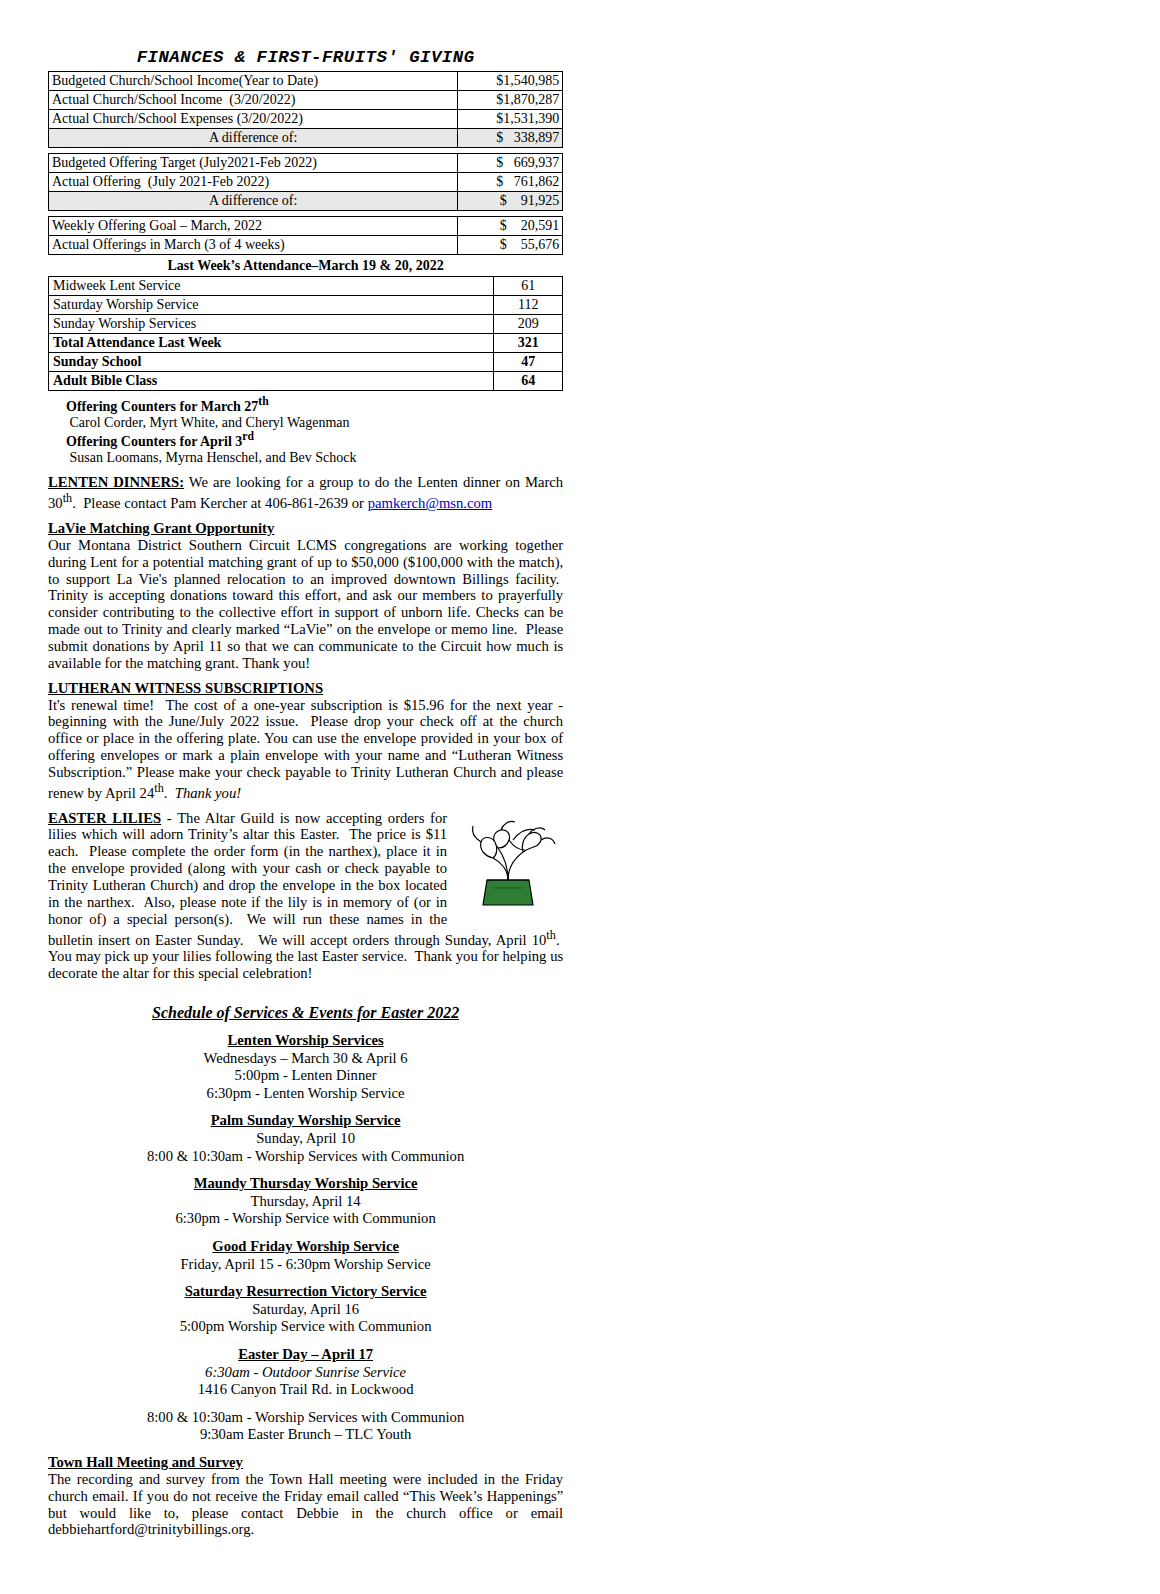FINANCES & FIRST-FRUITS' GIVING
| Budgeted Church/School Income(Year to Date) | $1,540,985 |
| Actual Church/School Income (3/20/2022) | $1,870,287 |
| Actual Church/School Expenses (3/20/2022) | $1,531,390 |
| A difference of: | $ 338,897 |
| Budgeted Offering Target (July2021-Feb 2022) | $ 669,937 |
| Actual Offering (July 2021-Feb 2022) | $ 761,862 |
| A difference of: | $ 91,925 |
| Weekly Offering Goal – March, 2022 | $ 20,591 |
| Actual Offerings in March (3 of 4 weeks) | $ 55,676 |
Last Week’s Attendance–March 19 & 20, 2022
| Midweek Lent Service | 61 |
| Saturday Worship Service | 112 |
| Sunday Worship Services | 209 |
| Total Attendance Last Week | 321 |
| Sunday School | 47 |
| Adult Bible Class | 64 |
Offering Counters for March 27th
Carol Corder, Myrt White, and Cheryl Wagenman
Offering Counters for April 3rd
Susan Loomans, Myrna Henschel, and Bev Schock
LENTEN DINNERS: We are looking for a group to do the Lenten dinner on March 30th. Please contact Pam Kercher at 406-861-2639 or pamkerch@msn.com
LaVie Matching Grant Opportunity
Our Montana District Southern Circuit LCMS congregations are working together during Lent for a potential matching grant of up to $50,000 ($100,000 with the match), to support La Vie's planned relocation to an improved downtown Billings facility. Trinity is accepting donations toward this effort, and ask our members to prayerfully consider contributing to the collective effort in support of unborn life. Checks can be made out to Trinity and clearly marked “LaVie” on the envelope or memo line. Please submit donations by April 11 so that we can communicate to the Circuit how much is available for the matching grant. Thank you!
LUTHERAN WITNESS SUBSCRIPTIONS
It's renewal time! The cost of a one-year subscription is $15.96 for the next year - beginning with the June/July 2022 issue. Please drop your check off at the church office or place in the offering plate. You can use the envelope provided in your box of offering envelopes or mark a plain envelope with your name and “Lutheran Witness Subscription.” Please make your check payable to Trinity Lutheran Church and please renew by April 24th. Thank you!
EASTER LILIES - The Altar Guild is now accepting orders for lilies which will adorn Trinity’s altar this Easter. The price is $11 each. Please complete the order form (in the narthex), place it in the envelope provided (along with your cash or check payable to Trinity Lutheran Church) and drop the envelope in the box located in the narthex. Also, please note if the lily is in memory of (or in honor of) a special person(s). We will run these names in the bulletin insert on Easter Sunday. We will accept orders through Sunday, April 10th. You may pick up your lilies following the last Easter service. Thank you for helping us decorate the altar for this special celebration!
Schedule of Services & Events for Easter 2022
Lenten Worship Services
Wednesdays – March 30 & April 6
5:00pm - Lenten Dinner
6:30pm - Lenten Worship Service
Palm Sunday Worship Service
Sunday, April 10
8:00 & 10:30am - Worship Services with Communion
Maundy Thursday Worship Service
Thursday, April 14
6:30pm - Worship Service with Communion
Good Friday Worship Service
Friday, April 15 - 6:30pm Worship Service
Saturday Resurrection Victory Service
Saturday, April 16
5:00pm Worship Service with Communion
Easter Day – April 17
6:30am - Outdoor Sunrise Service
1416 Canyon Trail Rd. in Lockwood
8:00 & 10:30am - Worship Services with Communion
9:30am Easter Brunch – TLC Youth
Town Hall Meeting and Survey
The recording and survey from the Town Hall meeting were included in the Friday church email. If you do not receive the Friday email called “This Week’s Happenings” but would like to, please contact Debbie in the church office or email debbiehartford@trinitybillings.org.